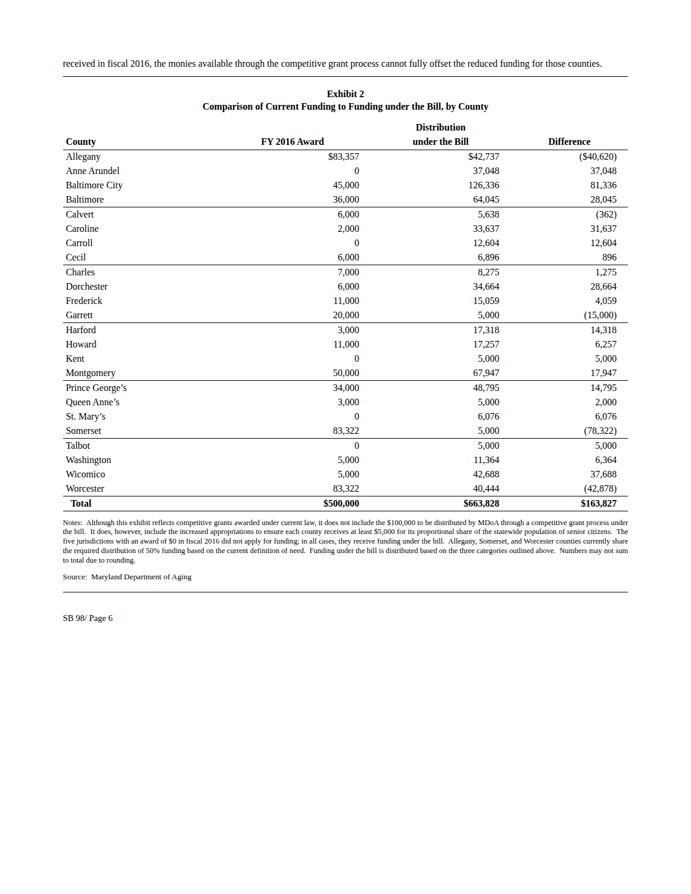received in fiscal 2016, the monies available through the competitive grant process cannot fully offset the reduced funding for those counties.
Exhibit 2
Comparison of Current Funding to Funding under the Bill, by County
| | | Distribution | |
| --- | --- | --- | --- |
| County | FY 2016 Award | under the Bill | Difference |
| Allegany | $83,357 | $42,737 | ($40,620) |
| Anne Arundel | 0 | 37,048 | 37,048 |
| Baltimore City | 45,000 | 126,336 | 81,336 |
| Baltimore | 36,000 | 64,045 | 28,045 |
| Calvert | 6,000 | 5,638 | (362) |
| Caroline | 2,000 | 33,637 | 31,637 |
| Carroll | 0 | 12,604 | 12,604 |
| Cecil | 6,000 | 6,896 | 896 |
| Charles | 7,000 | 8,275 | 1,275 |
| Dorchester | 6,000 | 34,664 | 28,664 |
| Frederick | 11,000 | 15,059 | 4,059 |
| Garrett | 20,000 | 5,000 | (15,000) |
| Harford | 3,000 | 17,318 | 14,318 |
| Howard | 11,000 | 17,257 | 6,257 |
| Kent | 0 | 5,000 | 5,000 |
| Montgomery | 50,000 | 67,947 | 17,947 |
| Prince George’s | 34,000 | 48,795 | 14,795 |
| Queen Anne’s | 3,000 | 5,000 | 2,000 |
| St. Mary’s | 0 | 6,076 | 6,076 |
| Somerset | 83,322 | 5,000 | (78,322) |
| Talbot | 0 | 5,000 | 5,000 |
| Washington | 5,000 | 11,364 | 6,364 |
| Wicomico | 5,000 | 42,688 | 37,688 |
| Worcester | 83,322 | 40,444 | (42,878) |
| Total | $500,000 | $663,828 | $163,827 |
Notes: Although this exhibit reflects competitive grants awarded under current law, it does not include the $100,000 to be distributed by MDoA through a competitive grant process under the bill. It does, however, include the increased appropriations to ensure each county receives at least $5,000 for its proportional share of the statewide population of senior citizens. The five jurisdictions with an award of $0 in fiscal 2016 did not apply for funding; in all cases, they receive funding under the bill. Allegany, Somerset, and Worcester counties currently share the required distribution of 50% funding based on the current definition of need. Funding under the bill is distributed based on the three categories outlined above. Numbers may not sum to total due to rounding.
Source: Maryland Department of Aging
SB 98/ Page 6